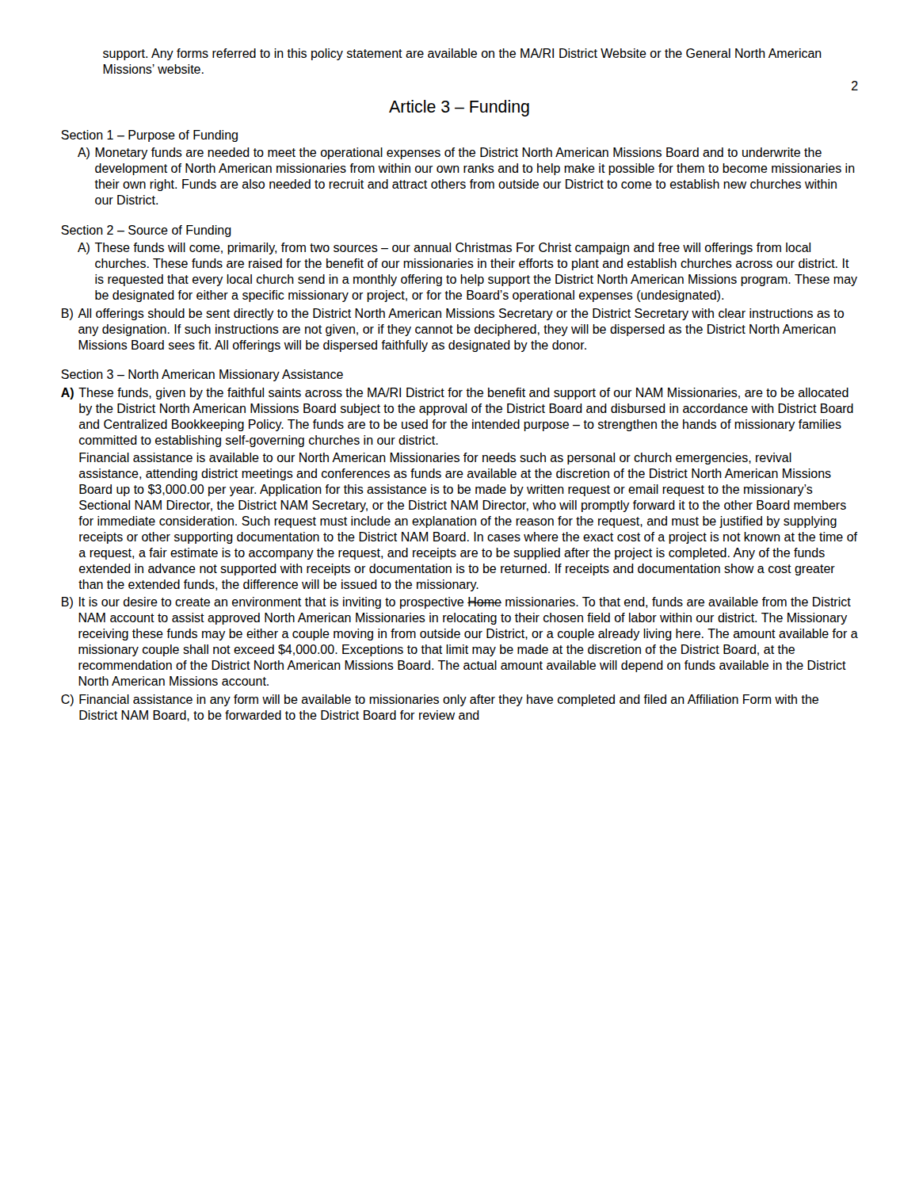support. Any forms referred to in this policy statement are available on the MA/RI District Website or the General North American Missions’ website.
2
Article 3 – Funding
Section 1 – Purpose of Funding
A)
Monetary funds are needed to meet the operational expenses of the District North American Missions Board and to underwrite the development of North American missionaries from within our own ranks and to help make it possible for them to become missionaries in their own right. Funds are also needed to recruit and attract others from outside our District to come to establish new churches within our District.
Section 2 – Source of Funding
A)
These funds will come, primarily, from two sources – our annual Christmas For Christ campaign and free will offerings from local churches. These funds are raised for the benefit of our missionaries in their efforts to plant and establish churches across our district. It is requested that every local church send in a monthly offering to help support the District North American Missions program. These may be designated for either a specific missionary or project, or for the Board’s operational expenses (undesignated).
B)
All offerings should be sent directly to the District North American Missions Secretary or the District Secretary with clear instructions as to any designation. If such instructions are not given, or if they cannot be deciphered, they will be dispersed as the District North American Missions Board sees fit. All offerings will be dispersed faithfully as designated by the donor.
Section 3 – North American Missionary Assistance
A)
These funds, given by the faithful saints across the MA/RI District for the benefit and support of our NAM Missionaries, are to be allocated by the District North American Missions Board subject to the approval of the District Board and disbursed in accordance with District Board and Centralized Bookkeeping Policy. The funds are to be used for the intended purpose – to strengthen the hands of missionary families committed to establishing self-governing churches in our district.
Financial assistance is available to our North American Missionaries for needs such as personal or church emergencies, revival assistance, attending district meetings and conferences as funds are available at the discretion of the District North American Missions Board up to $3,000.00 per year. Application for this assistance is to be made by written request or email request to the missionary’s Sectional NAM Director, the District NAM Secretary, or the District NAM Director, who will promptly forward it to the other Board members for immediate consideration. Such request must include an explanation of the reason for the request, and must be justified by supplying receipts or other supporting documentation to the District NAM Board. In cases where the exact cost of a project is not known at the time of a request, a fair estimate is to accompany the request, and receipts are to be supplied after the project is completed. Any of the funds extended in advance not supported with receipts or documentation is to be returned. If receipts and documentation show a cost greater than the extended funds, the difference will be issued to the missionary.
B)
It is our desire to create an environment that is inviting to prospective Home missionaries. To that end, funds are available from the District NAM account to assist approved North American Missionaries in relocating to their chosen field of labor within our district. The Missionary receiving these funds may be either a couple moving in from outside our District, or a couple already living here. The amount available for a missionary couple shall not exceed $4,000.00. Exceptions to that limit may be made at the discretion of the District Board, at the recommendation of the District North American Missions Board. The actual amount available will depend on funds available in the District North American Missions account.
C)
Financial assistance in any form will be available to missionaries only after they have completed and filed an Affiliation Form with the District NAM Board, to be forwarded to the District Board for review and